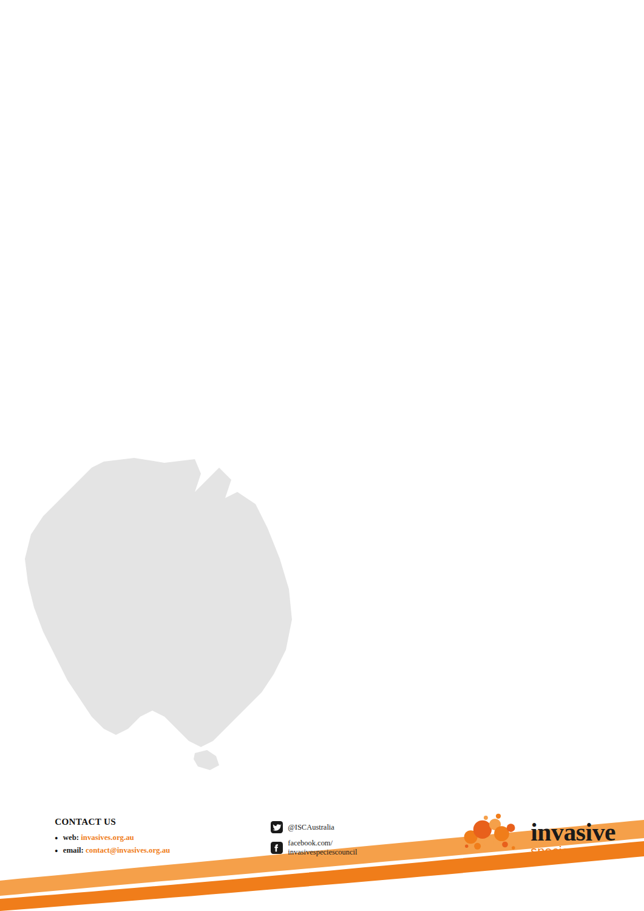CONTACT US
web: invasives.org.au
email: contact@invasives.org.au
@ISCAustralia facebook.com/
invasivespeciescouncil
Invasive Species Council logo
invasive species council